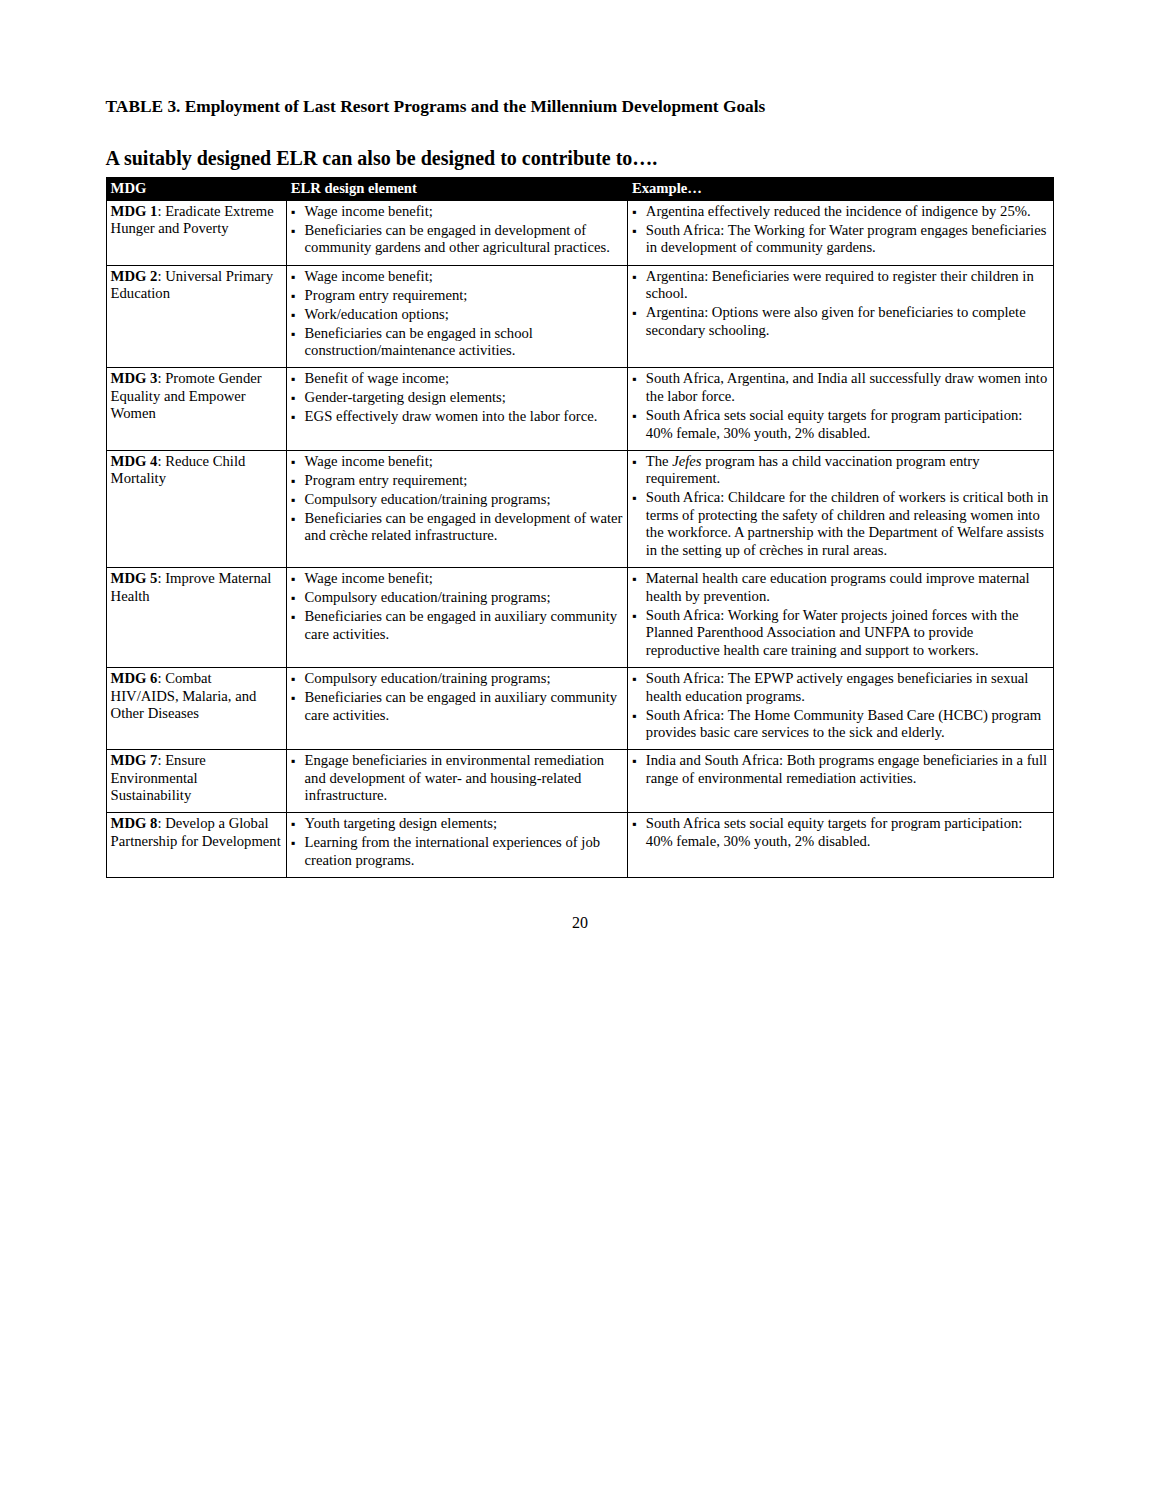TABLE 3. Employment of Last Resort Programs and the Millennium Development Goals
A suitably designed ELR can also be designed to contribute to….
| MDG | ELR design element | Example… | |
| --- | --- | --- | --- |
| MDG 1 : Eradicate Extreme Hunger and Poverty | Wage income benefit; Beneficiaries can be engaged in development of community gardens and other agricultural practices. | Argentina effectively reduced the incidence of indigence by 25%. South Africa: The Working for Water program engages beneficiaries in development of community gardens. |
| MDG 2 : Universal Primary Education | Wage income benefit; Program entry requirement; Work/education options; Beneficiaries can be engaged in school construction/maintenance activities. | Argentina: Beneficiaries were required to register their children in school. Argentina: Options were also given for beneficiaries to complete secondary schooling. |
| MDG 3 : Promote Gender Equality and Empower Women | Benefit of wage income; Gender-targeting design elements; EGS effectively draw women into the labor force. | South Africa, Argentina, and India all successfully draw women into the labor force. South Africa sets social equity targets for program participation: 40% female, 30% youth, 2% disabled. |
| MDG 4 : Reduce Child Mortality | Wage income benefit; Program entry requirement; Compulsory education/training programs; Beneficiaries can be engaged in development of water and crèche related infrastructure. | The Jefes program has a child vaccination program entry requirement. South Africa: Childcare for the children of workers is critical both in terms of protecting the safety of children and releasing women into the workforce. A partnership with the Department of Welfare assists in the setting up of crèches in rural areas. |
| MDG 5 : Improve Maternal Health | Wage income benefit; Compulsory education/training programs; Beneficiaries can be engaged in auxiliary community care activities. | Maternal health care education programs could improve maternal health by prevention. South Africa: Working for Water projects joined forces with the Planned Parenthood Association and UNFPA to provide reproductive health care training and support to workers. |
| MDG 6 : Combat HIV/AIDS, Malaria, and Other Diseases | Compulsory education/training programs; Beneficiaries can be engaged in auxiliary community care activities. | South Africa: The EPWP actively engages beneficiaries in sexual health education programs. South Africa: The Home Community Based Care (HCBC) program provides basic care services to the sick and elderly. |
| MDG 7 : Ensure Environmental Sustainability | Engage beneficiaries in environmental remediation and development of water- and housing-related infrastructure. | India and South Africa: Both programs engage beneficiaries in a full range of environmental remediation activities. |
| MDG 8 : Develop a Global Partnership for Development | Youth targeting design elements; Learning from the international experiences of job creation programs. | South Africa sets social equity targets for program participation: 40% female, 30% youth, 2% disabled. |
20